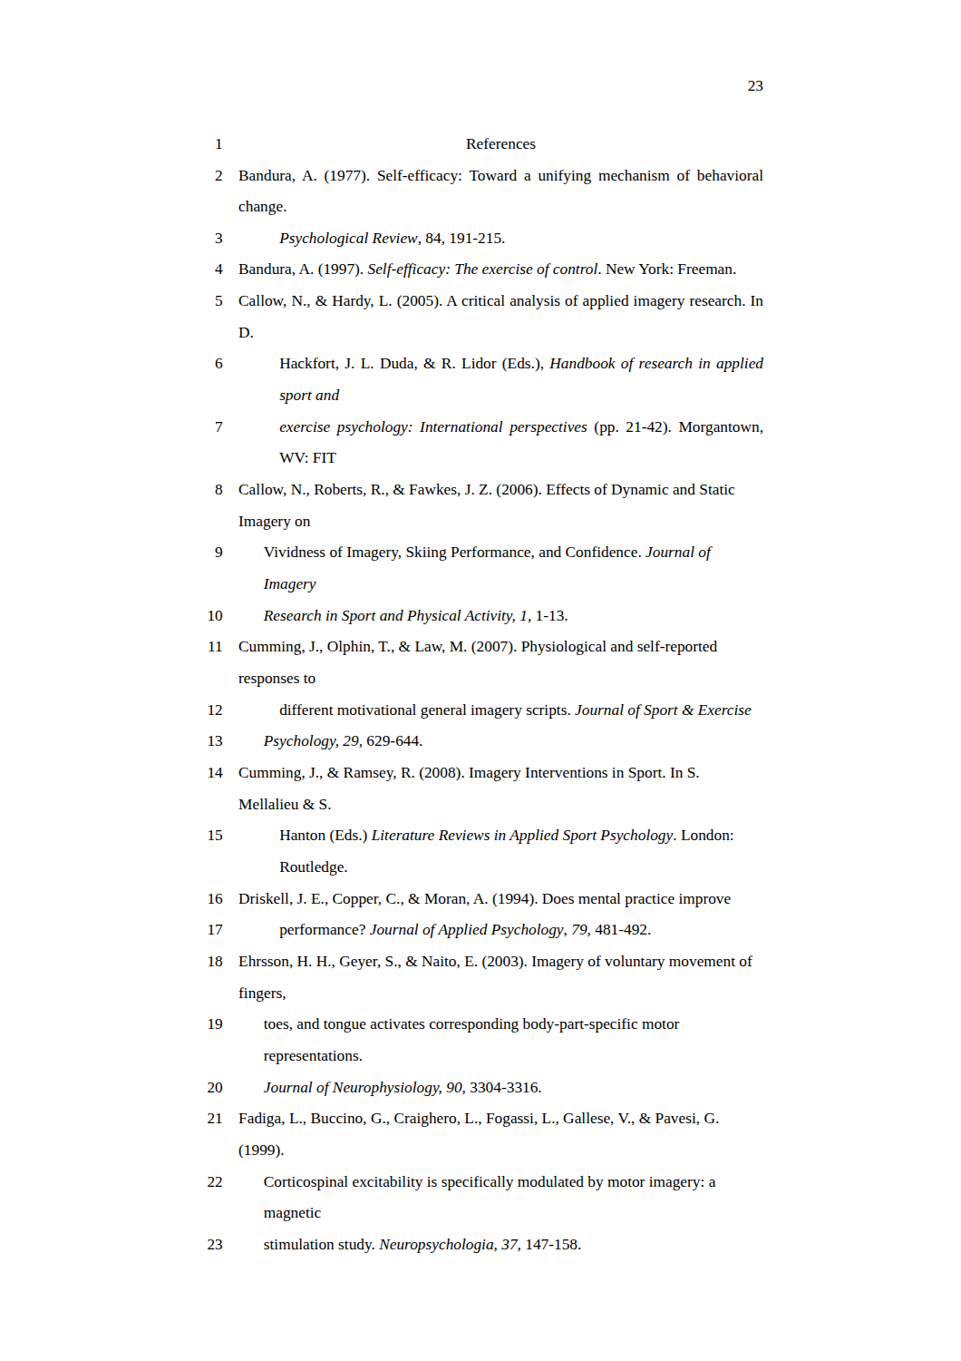23
References
Bandura, A. (1977). Self-efficacy: Toward a unifying mechanism of behavioral change.
Psychological Review, 84, 191-215.
Bandura, A. (1997). Self-efficacy: The exercise of control. New York: Freeman.
Callow, N., & Hardy, L. (2005). A critical analysis of applied imagery research. In D.
Hackfort, J. L. Duda, & R. Lidor (Eds.), Handbook of research in applied sport and
exercise psychology: International perspectives (pp. 21-42). Morgantown, WV: FIT
Callow, N., Roberts, R., & Fawkes, J. Z. (2006). Effects of Dynamic and Static Imagery on
Vividness of Imagery, Skiing Performance, and Confidence. Journal of Imagery
Research in Sport and Physical Activity, 1, 1-13.
Cumming, J., Olphin, T., & Law, M. (2007). Physiological and self-reported responses to
different motivational general imagery scripts. Journal of Sport & Exercise
Psychology, 29, 629-644.
Cumming, J., & Ramsey, R. (2008). Imagery Interventions in Sport. In S. Mellalieu & S.
Hanton (Eds.) Literature Reviews in Applied Sport Psychology. London: Routledge.
Driskell, J. E., Copper, C., & Moran, A. (1994). Does mental practice improve
performance? Journal of Applied Psychology, 79, 481-492.
Ehrsson, H. H., Geyer, S., & Naito, E. (2003). Imagery of voluntary movement of fingers,
toes, and tongue activates corresponding body-part-specific motor representations.
Journal of Neurophysiology, 90, 3304-3316.
Fadiga, L., Buccino, G., Craighero, L., Fogassi, L., Gallese, V., & Pavesi, G. (1999).
Corticospinal excitability is specifically modulated by motor imagery: a magnetic
stimulation study. Neuropsychologia, 37, 147-158.